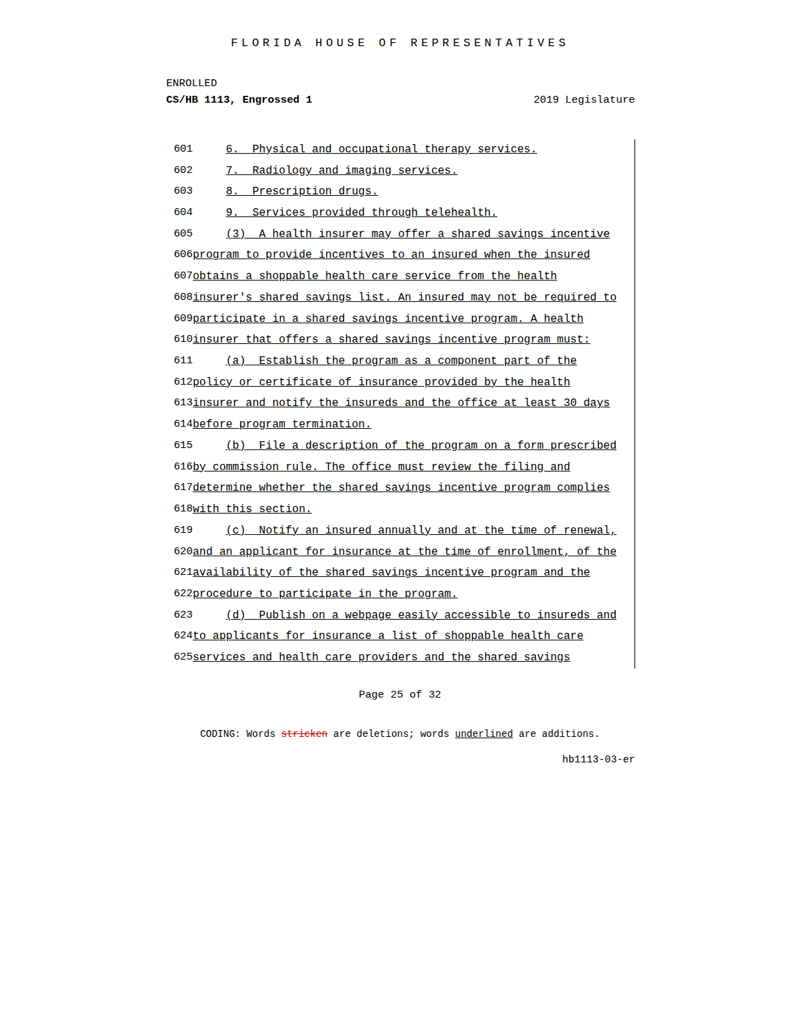FLORIDA HOUSE OF REPRESENTATIVES
ENROLLED
CS/HB 1113, Engrossed 1 2019 Legislature
| 601 | 6. Physical and occupational therapy services. |
| 602 | 7. Radiology and imaging services. |
| 603 | 8. Prescription drugs. |
| 604 | 9. Services provided through telehealth. |
| 605 | (3) A health insurer may offer a shared savings incentive |
| 606 | program to provide incentives to an insured when the insured |
| 607 | obtains a shoppable health care service from the health |
| 608 | insurer's shared savings list. An insured may not be required to |
| 609 | participate in a shared savings incentive program. A health |
| 610 | insurer that offers a shared savings incentive program must: |
| 611 | (a) Establish the program as a component part of the |
| 612 | policy or certificate of insurance provided by the health |
| 613 | insurer and notify the insureds and the office at least 30 days |
| 614 | before program termination. |
| 615 | (b) File a description of the program on a form prescribed |
| 616 | by commission rule. The office must review the filing and |
| 617 | determine whether the shared savings incentive program complies |
| 618 | with this section. |
| 619 | (c) Notify an insured annually and at the time of renewal, |
| 620 | and an applicant for insurance at the time of enrollment, of the |
| 621 | availability of the shared savings incentive program and the |
| 622 | procedure to participate in the program. |
| 623 | (d) Publish on a webpage easily accessible to insureds and |
| 624 | to applicants for insurance a list of shoppable health care |
| 625 | services and health care providers and the shared savings |
Page 25 of 32
CODING: Words stricken are deletions; words underlined are additions.
hb1113-03-er